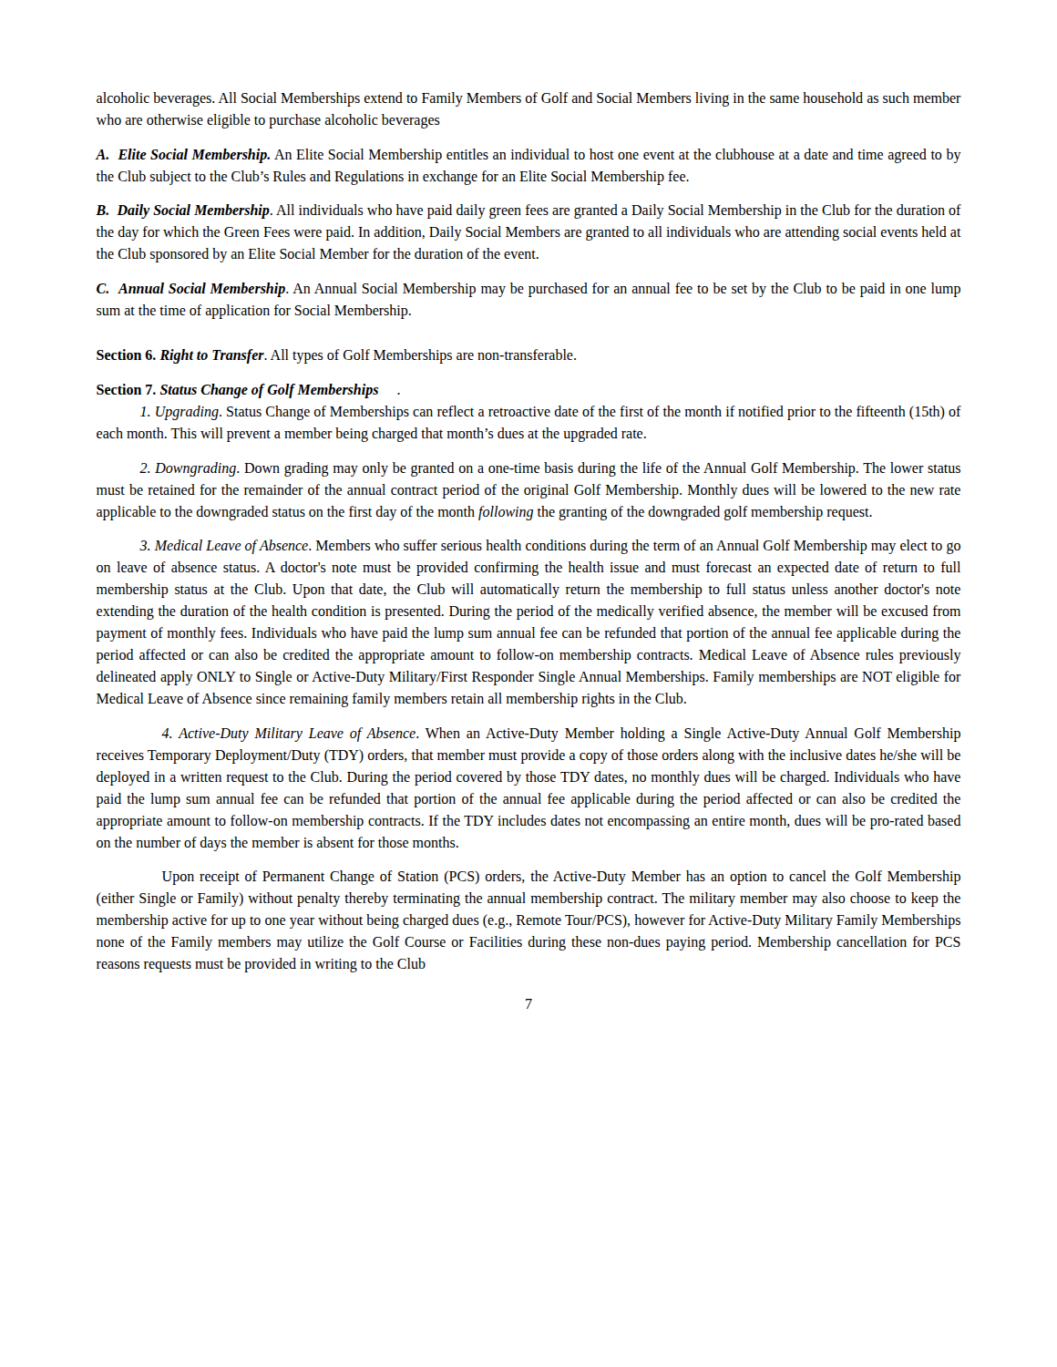alcoholic beverages. All Social Memberships extend to Family Members of Golf and Social Members living in the same household as such member who are otherwise eligible to purchase alcoholic beverages
A. Elite Social Membership. An Elite Social Membership entitles an individual to host one event at the clubhouse at a date and time agreed to by the Club subject to the Club’s Rules and Regulations in exchange for an Elite Social Membership fee.
B. Daily Social Membership. All individuals who have paid daily green fees are granted a Daily Social Membership in the Club for the duration of the day for which the Green Fees were paid. In addition, Daily Social Members are granted to all individuals who are attending social events held at the Club sponsored by an Elite Social Member for the duration of the event.
C. Annual Social Membership. An Annual Social Membership may be purchased for an annual fee to be set by the Club to be paid in one lump sum at the time of application for Social Membership.
Section 6. Right to Transfer. All types of Golf Memberships are non-transferable.
Section 7. Status Change of Golf Memberships .
1. Upgrading. Status Change of Memberships can reflect a retroactive date of the first of the month if notified prior to the fifteenth (15th) of each month. This will prevent a member being charged that month’s dues at the upgraded rate.
2. Downgrading. Down grading may only be granted on a one-time basis during the life of the Annual Golf Membership. The lower status must be retained for the remainder of the annual contract period of the original Golf Membership. Monthly dues will be lowered to the new rate applicable to the downgraded status on the first day of the month following the granting of the downgraded golf membership request.
3. Medical Leave of Absence. Members who suffer serious health conditions during the term of an Annual Golf Membership may elect to go on leave of absence status. A doctor's note must be provided confirming the health issue and must forecast an expected date of return to full membership status at the Club. Upon that date, the Club will automatically return the membership to full status unless another doctor's note extending the duration of the health condition is presented. During the period of the medically verified absence, the member will be excused from payment of monthly fees. Individuals who have paid the lump sum annual fee can be refunded that portion of the annual fee applicable during the period affected or can also be credited the appropriate amount to follow-on membership contracts. Medical Leave of Absence rules previously delineated apply ONLY to Single or Active-Duty Military/First Responder Single Annual Memberships. Family memberships are NOT eligible for Medical Leave of Absence since remaining family members retain all membership rights in the Club.
4. Active-Duty Military Leave of Absence. When an Active-Duty Member holding a Single Active-Duty Annual Golf Membership receives Temporary Deployment/Duty (TDY) orders, that member must provide a copy of those orders along with the inclusive dates he/she will be deployed in a written request to the Club. During the period covered by those TDY dates, no monthly dues will be charged. Individuals who have paid the lump sum annual fee can be refunded that portion of the annual fee applicable during the period affected or can also be credited the appropriate amount to follow-on membership contracts. If the TDY includes dates not encompassing an entire month, dues will be pro-rated based on the number of days the member is absent for those months.
Upon receipt of Permanent Change of Station (PCS) orders, the Active-Duty Member has an option to cancel the Golf Membership (either Single or Family) without penalty thereby terminating the annual membership contract. The military member may also choose to keep the membership active for up to one year without being charged dues (e.g., Remote Tour/PCS), however for Active-Duty Military Family Memberships none of the Family members may utilize the Golf Course or Facilities during these non-dues paying period. Membership cancellation for PCS reasons requests must be provided in writing to the Club
7